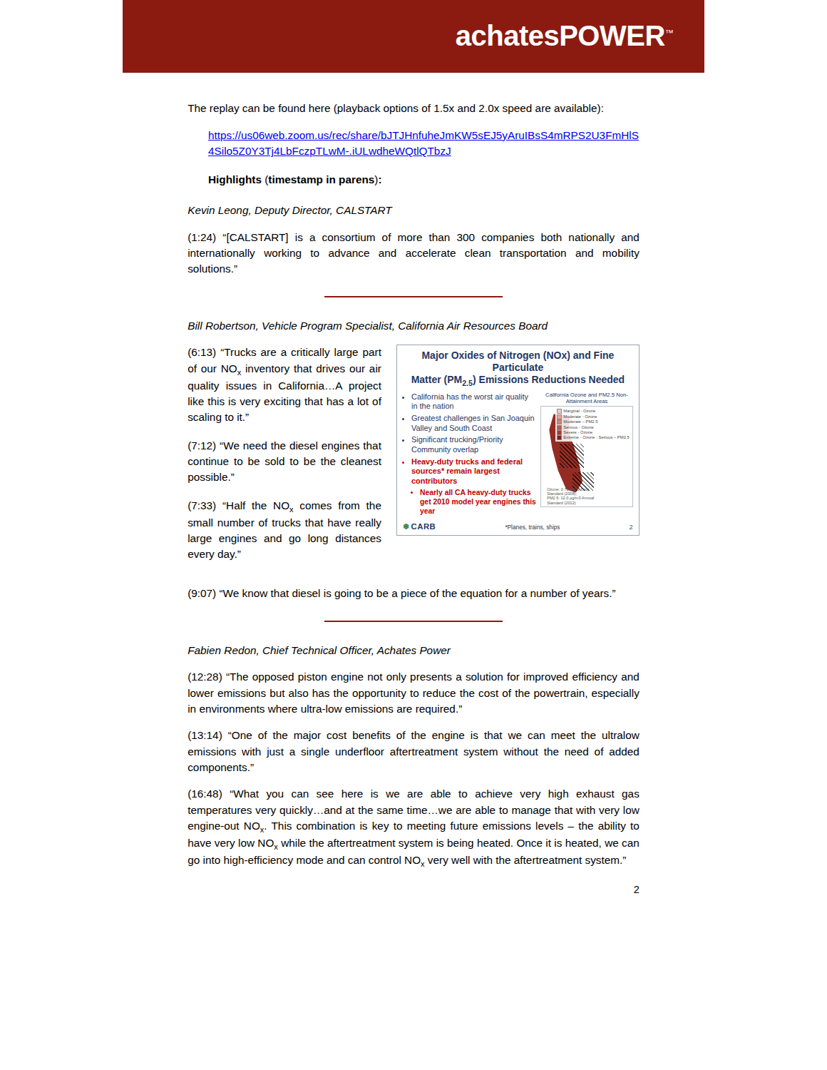achates POWER™
The replay can be found here (playback options of 1.5x and 2.0x speed are available):
https://us06web.zoom.us/rec/share/bJTJHnfuheJmKW5sEJ5yAruIBsS4mRPS2U3FmHlS4Silo5Z0Y3Tj4LbFczpTLwM-.iULwdheWQtlQTbzJ
Highlights (timestamp in parens):
Kevin Leong, Deputy Director, CALSTART
(1:24) “[CALSTART] is a consortium of more than 300 companies both nationally and internationally working to advance and accelerate clean transportation and mobility solutions.”
Bill Robertson, Vehicle Program Specialist, California Air Resources Board
(6:13) “Trucks are a critically large part of our NOx inventory that drives our air quality issues in California…A project like this is very exciting that has a lot of scaling to it.”
(7:12) “We need the diesel engines that continue to be sold to be the cleanest possible.”
(7:33) “Half the NOx comes from the small number of trucks that have really large engines and go long distances every day.”
Major Oxides of Nitrogen (NOx) and Fine Particulate
Matter (PM2.5) Emissions Reductions Needed
California has the worst air quality in the nation
Greatest challenges in San Joaquin Valley and South Coast
Significant trucking/Priority Community overlap
Heavy-duty trucks and federal sources* remain largest contributors
Nearly all CA heavy-duty trucks get 2010 model year engines this year
California Ozone and PM2.5 Non-Attainment Areas
Marginal - Ozone
Moderate - Ozone
Moderate – PM2.5
Serious - Ozone
Severe - Ozone
Extreme - Ozone : Serious – PM2.5
Ozone: 0.75 ppb 8-hour
Standard (2008);
PM2.5: 12.0 µg/m3 Annual
Standard (2012)
❄CARB
*Planes, trains, ships
2
(9:07) “We know that diesel is going to be a piece of the equation for a number of years.”
Fabien Redon, Chief Technical Officer, Achates Power
(12:28) “The opposed piston engine not only presents a solution for improved efficiency and lower emissions but also has the opportunity to reduce the cost of the powertrain, especially in environments where ultra-low emissions are required.”
(13:14) “One of the major cost benefits of the engine is that we can meet the ultralow emissions with just a single underfloor aftertreatment system without the need of added components.”
(16:48) “What you can see here is we are able to achieve very high exhaust gas temperatures very quickly…and at the same time…we are able to manage that with very low engine-out NOx. This combination is key to meeting future emissions levels – the ability to have very low NOx while the aftertreatment system is being heated. Once it is heated, we can go into high-efficiency mode and can control NOx very well with the aftertreatment system.”
2